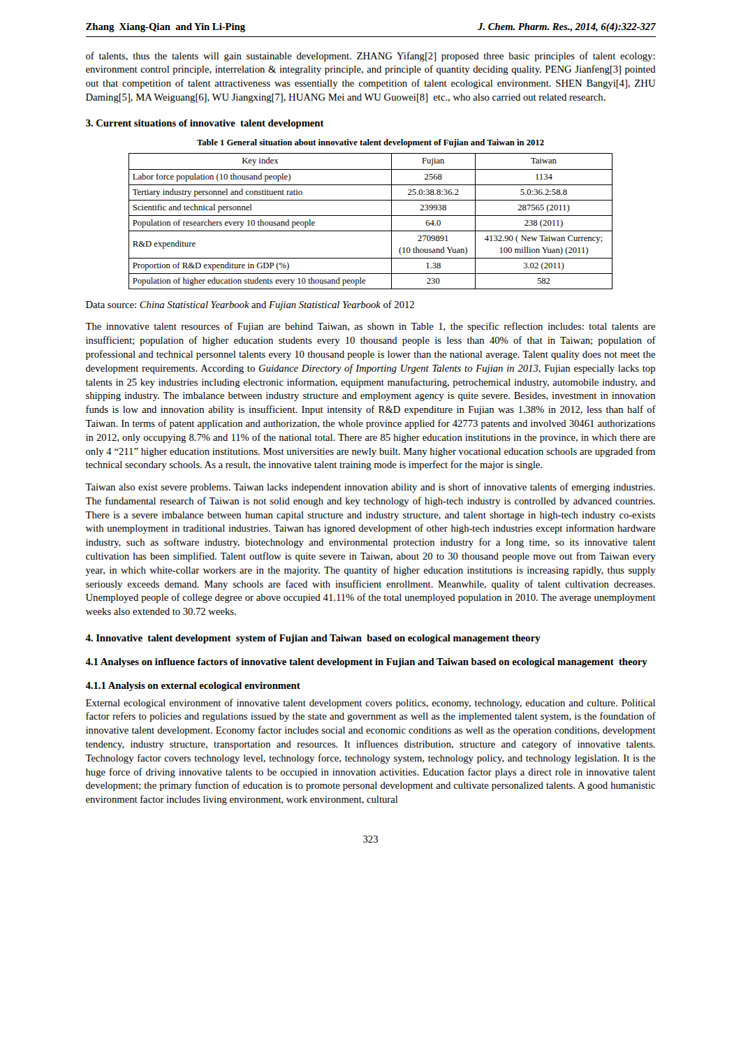Zhang Xiang-Qian and Yin Li-Ping J. Chem. Pharm. Res., 2014, 6(4):322-327
of talents, thus the talents will gain sustainable development. ZHANG Yifang[2] proposed three basic principles of talent ecology: environment control principle, interrelation & integrality principle, and principle of quantity deciding quality. PENG Jianfeng[3] pointed out that competition of talent attractiveness was essentially the competition of talent ecological environment. SHEN Bangyi[4], ZHU Daming[5], MA Weiguang[6], WU Jiangxing[7], HUANG Mei and WU Guowei[8] etc., who also carried out related research.
3. Current situations of innovative talent development
Table 1 General situation about innovative talent development of Fujian and Taiwan in 2012
| Key index | Fujian | Taiwan |
| --- | --- | --- |
| Labor force population (10 thousand people) | 2568 | 1134 |
| Tertiary industry personnel and constituent ratio | 25.0:38.8:36.2 | 5.0:36.2:58.8 |
| Scientific and technical personnel | 239938 | 287565 (2011) |
| Population of researchers every 10 thousand people | 64.0 | 238 (2011) |
| R&D expenditure | 2709891 (10 thousand Yuan) | 4132.90 ( New Taiwan Currency; 100 million Yuan) (2011) |
| Proportion of R&D expenditure in GDP (%) | 1.38 | 3.02 (2011) |
| Population of higher education students every 10 thousand people | 230 | 582 |
Data source: China Statistical Yearbook and Fujian Statistical Yearbook of 2012
The innovative talent resources of Fujian are behind Taiwan, as shown in Table 1, the specific reflection includes: total talents are insufficient; population of higher education students every 10 thousand people is less than 40% of that in Taiwan; population of professional and technical personnel talents every 10 thousand people is lower than the national average. Talent quality does not meet the development requirements. According to Guidance Directory of Importing Urgent Talents to Fujian in 2013, Fujian especially lacks top talents in 25 key industries including electronic information, equipment manufacturing, petrochemical industry, automobile industry, and shipping industry. The imbalance between industry structure and employment agency is quite severe. Besides, investment in innovation funds is low and innovation ability is insufficient. Input intensity of R&D expenditure in Fujian was 1.38% in 2012, less than half of Taiwan. In terms of patent application and authorization, the whole province applied for 42773 patents and involved 30461 authorizations in 2012, only occupying 8.7% and 11% of the national total. There are 85 higher education institutions in the province, in which there are only 4 “211” higher education institutions. Most universities are newly built. Many higher vocational education schools are upgraded from technical secondary schools. As a result, the innovative talent training mode is imperfect for the major is single.
Taiwan also exist severe problems. Taiwan lacks independent innovation ability and is short of innovative talents of emerging industries. The fundamental research of Taiwan is not solid enough and key technology of high-tech industry is controlled by advanced countries. There is a severe imbalance between human capital structure and industry structure, and talent shortage in high-tech industry co-exists with unemployment in traditional industries. Taiwan has ignored development of other high-tech industries except information hardware industry, such as software industry, biotechnology and environmental protection industry for a long time, so its innovative talent cultivation has been simplified. Talent outflow is quite severe in Taiwan, about 20 to 30 thousand people move out from Taiwan every year, in which white-collar workers are in the majority. The quantity of higher education institutions is increasing rapidly, thus supply seriously exceeds demand. Many schools are faced with insufficient enrollment. Meanwhile, quality of talent cultivation decreases. Unemployed people of college degree or above occupied 41.11% of the total unemployed population in 2010. The average unemployment weeks also extended to 30.72 weeks.
4. Innovative talent development system of Fujian and Taiwan based on ecological management theory
4.1 Analyses on influence factors of innovative talent development in Fujian and Taiwan based on ecological management theory
4.1.1 Analysis on external ecological environment
External ecological environment of innovative talent development covers politics, economy, technology, education and culture. Political factor refers to policies and regulations issued by the state and government as well as the implemented talent system, is the foundation of innovative talent development. Economy factor includes social and economic conditions as well as the operation conditions, development tendency, industry structure, transportation and resources. It influences distribution, structure and category of innovative talents. Technology factor covers technology level, technology force, technology system, technology policy, and technology legislation. It is the huge force of driving innovative talents to be occupied in innovation activities. Education factor plays a direct role in innovative talent development; the primary function of education is to promote personal development and cultivate personalized talents. A good humanistic environment factor includes living environment, work environment, cultural
323